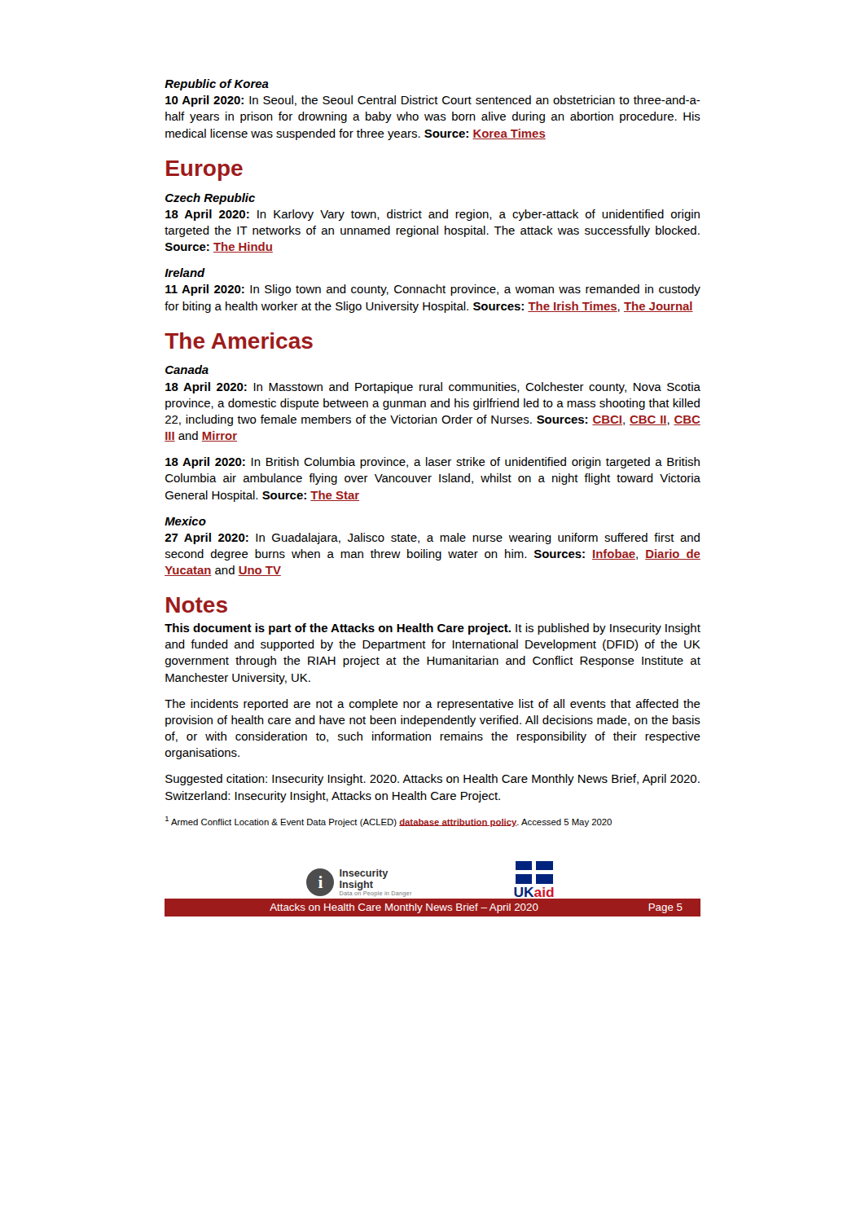Republic of Korea
10 April 2020: In Seoul, the Seoul Central District Court sentenced an obstetrician to three-and-a-half years in prison for drowning a baby who was born alive during an abortion procedure. His medical license was suspended for three years. Source: Korea Times
Europe
Czech Republic
18 April 2020: In Karlovy Vary town, district and region, a cyber-attack of unidentified origin targeted the IT networks of an unnamed regional hospital. The attack was successfully blocked. Source: The Hindu
Ireland
11 April 2020: In Sligo town and county, Connacht province, a woman was remanded in custody for biting a health worker at the Sligo University Hospital. Sources: The Irish Times, The Journal
The Americas
Canada
18 April 2020: In Masstown and Portapique rural communities, Colchester county, Nova Scotia province, a domestic dispute between a gunman and his girlfriend led to a mass shooting that killed 22, including two female members of the Victorian Order of Nurses. Sources: CBCI, CBC II, CBC III and Mirror
18 April 2020: In British Columbia province, a laser strike of unidentified origin targeted a British Columbia air ambulance flying over Vancouver Island, whilst on a night flight toward Victoria General Hospital. Source: The Star
Mexico
27 April 2020: In Guadalajara, Jalisco state, a male nurse wearing uniform suffered first and second degree burns when a man threw boiling water on him. Sources: Infobae, Diario de Yucatan and Uno TV
Notes
This document is part of the Attacks on Health Care project. It is published by Insecurity Insight and funded and supported by the Department for International Development (DFID) of the UK government through the RIAH project at the Humanitarian and Conflict Response Institute at Manchester University, UK.
The incidents reported are not a complete nor a representative list of all events that affected the provision of health care and have not been independently verified. All decisions made, on the basis of, or with consideration to, such information remains the responsibility of their respective organisations.
Suggested citation: Insecurity Insight. 2020. Attacks on Health Care Monthly News Brief, April 2020. Switzerland: Insecurity Insight, Attacks on Health Care Project.
1 Armed Conflict Location & Event Data Project (ACLED) database attribution policy. Accessed 5 May 2020
i
Insecurity
Insight
Data on People in Danger
UKaid
from the British people
Attacks on Health Care Monthly News Brief – April 2020 Page 5